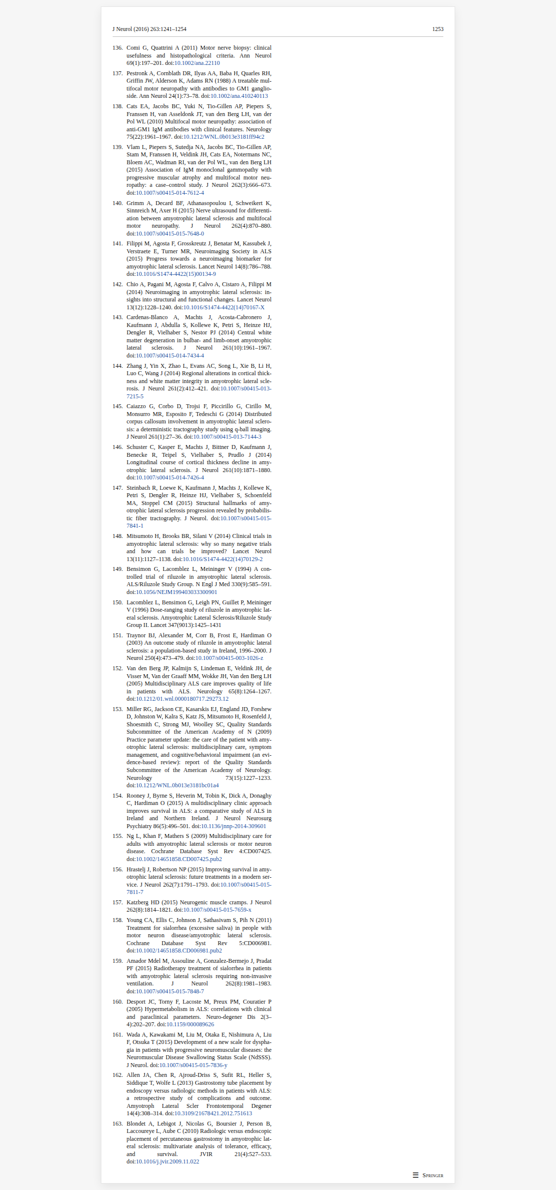J Neurol (2016) 263:1241–1254 1253
Comi G, Quattrini A (2011) Motor nerve biopsy: clinical usefulness and histopathological criteria. Ann Neurol 69(1):197–201. doi:10.1002/ana.22110
Pestronk A, Cornblath DR, Ilyas AA, Baba H, Quarles RH, Griffin JW, Alderson K, Adams RN (1988) A treatable multifocal motor neuropathy with antibodies to GM1 ganglioside. Ann Neurol 24(1):73–78. doi:10.1002/ana.410240113
Cats EA, Jacobs BC, Yuki N, Tio-Gillen AP, Piepers S, Franssen H, van Asseldonk JT, van den Berg LH, van der Pol WL (2010) Multifocal motor neuropathy: association of anti-GM1 IgM antibodies with clinical features. Neurology 75(22):1961–1967. doi:10.1212/WNL.0b013e3181ff94c2
Vlam L, Piepers S, Sutedja NA, Jacobs BC, Tio-Gillen AP, Stam M, Franssen H, Veldink JH, Cats EA, Notermans NC, Bloem AC, Wadman RI, van der Pol WL, van den Berg LH (2015) Association of IgM monoclonal gammopathy with progressive muscular atrophy and multifocal motor neuropathy: a case–control study. J Neurol 262(3):666–673. doi:10.1007/s00415-014-7612-4
Grimm A, Decard BF, Athanasopoulou I, Schweikert K, Sinnreich M, Axer H (2015) Nerve ultrasound for differentiation between amyotrophic lateral sclerosis and multifocal motor neuropathy. J Neurol 262(4):870–880. doi:10.1007/s00415-015-7648-0
Filippi M, Agosta F, Grosskreutz J, Benatar M, Kassubek J, Verstraete E, Turner MR, Neuroimaging Society in ALS (2015) Progress towards a neuroimaging biomarker for amyotrophic lateral sclerosis. Lancet Neurol 14(8):786–788. doi:10.1016/S1474-4422(15)00134-9
Chio A, Pagani M, Agosta F, Calvo A, Cistaro A, Filippi M (2014) Neuroimaging in amyotrophic lateral sclerosis: insights into structural and functional changes. Lancet Neurol 13(12):1228–1240. doi:10.1016/S1474-4422(14)70167-X
Cardenas-Blanco A, Machts J, Acosta-Cabronero J, Kaufmann J, Abdulla S, Kollewe K, Petri S, Heinze HJ, Dengler R, Vielhaber S, Nestor PJ (2014) Central white matter degeneration in bulbar- and limb-onset amyotrophic lateral sclerosis. J Neurol 261(10):1961–1967. doi:10.1007/s00415-014-7434-4
Zhang J, Yin X, Zhao L, Evans AC, Song L, Xie B, Li H, Luo C, Wang J (2014) Regional alterations in cortical thickness and white matter integrity in amyotrophic lateral sclerosis. J Neurol 261(2):412–421. doi:10.1007/s00415-013-7215-5
Caiazzo G, Corbo D, Trojsi F, Piccirillo G, Cirillo M, Monsurro MR, Esposito F, Tedeschi G (2014) Distributed corpus callosum involvement in amyotrophic lateral sclerosis: a deterministic tractography study using q-ball imaging. J Neurol 261(1):27–36. doi:10.1007/s00415-013-7144-3
Schuster C, Kasper E, Machts J, Bittner D, Kaufmann J, Benecke R, Teipel S, Vielhaber S, Prudlo J (2014) Longitudinal course of cortical thickness decline in amyotrophic lateral sclerosis. J Neurol 261(10):1871–1880. doi:10.1007/s00415-014-7426-4
Steinbach R, Loewe K, Kaufmann J, Machts J, Kollewe K, Petri S, Dengler R, Heinze HJ, Vielhaber S, Schoenfeld MA, Stoppel CM (2015) Structural hallmarks of amyotrophic lateral sclerosis progression revealed by probabilistic fiber tractography. J Neurol. doi:10.1007/s00415-015-7841-1
Mitsumoto H, Brooks BR, Silani V (2014) Clinical trials in amyotrophic lateral sclerosis: why so many negative trials and how can trials be improved? Lancet Neurol 13(11):1127–1138. doi:10.1016/S1474-4422(14)70129-2
Bensimon G, Lacomblez L, Meininger V (1994) A controlled trial of riluzole in amyotrophic lateral sclerosis. ALS/Riluzole Study Group. N Engl J Med 330(9):585–591. doi:10.1056/NEJM199403033300901
Lacomblez L, Bensimon G, Leigh PN, Guillet P, Meininger V (1996) Dose-ranging study of riluzole in amyotrophic lateral sclerosis. Amyotrophic Lateral Sclerosis/Riluzole Study Group II. Lancet 347(9013):1425–1431
Traynor BJ, Alexander M, Corr B, Frost E, Hardiman O (2003) An outcome study of riluzole in amyotrophic lateral sclerosis: a population-based study in Ireland, 1996–2000. J Neurol 250(4):473–479. doi:10.1007/s00415-003-1026-z
Van den Berg JP, Kalmijn S, Lindeman E, Veldink JH, de Visser M, Van der Graaff MM, Wokke JH, Van den Berg LH (2005) Multidisciplinary ALS care improves quality of life in patients with ALS. Neurology 65(8):1264–1267. doi:10.1212/01.wnl.0000180717.29273.12
Miller RG, Jackson CE, Kasarskis EJ, England JD, Forshew D, Johnston W, Kalra S, Katz JS, Mitsumoto H, Rosenfeld J, Shoesmith C, Strong MJ, Woolley SC, Quality Standards Subcommittee of the American Academy of N (2009) Practice parameter update: the care of the patient with amyotrophic lateral sclerosis: multidisciplinary care, symptom management, and cognitive/behavioral impairment (an evidence-based review): report of the Quality Standards Subcommittee of the American Academy of Neurology. Neurology 73(15):1227–1233. doi:10.1212/WNL.0b013e3181bc01a4
Rooney J, Byrne S, Heverin M, Tobin K, Dick A, Donaghy C, Hardiman O (2015) A multidisciplinary clinic approach improves survival in ALS: a comparative study of ALS in Ireland and Northern Ireland. J Neurol Neurosurg Psychiatry 86(5):496–501. doi:10.1136/jnnp-2014-309601
Ng L, Khan F, Mathers S (2009) Multidisciplinary care for adults with amyotrophic lateral sclerosis or motor neuron disease. Cochrane Database Syst Rev 4:CD007425. doi:10.1002/14651858.CD007425.pub2
Hrastelj J, Robertson NP (2015) Improving survival in amyotrophic lateral sclerosis: future treatments in a modern service. J Neurol 262(7):1791–1793. doi:10.1007/s00415-015-7811-7
Katzberg HD (2015) Neurogenic muscle cramps. J Neurol 262(8):1814–1821. doi:10.1007/s00415-015-7659-x
Young CA, Ellis C, Johnson J, Sathasivam S, Pih N (2011) Treatment for sialorrhea (excessive saliva) in people with motor neuron disease/amyotrophic lateral sclerosis. Cochrane Database Syst Rev 5:CD006981. doi:10.1002/14651858.CD006981.pub2
Amador Mdel M, Assouline A, Gonzalez-Bermejo J, Pradat PF (2015) Radiotherapy treatment of sialorrhea in patients with amyotrophic lateral sclerosis requiring non-invasive ventilation. J Neurol 262(8):1981–1983. doi:10.1007/s00415-015-7848-7
Desport JC, Torny F, Lacoste M, Preux PM, Couratier P (2005) Hypermetabolism in ALS: correlations with clinical and paraclinical parameters. Neuro-degener Dis 2(3–4):202–207. doi:10.1159/000089626
Wada A, Kawakami M, Liu M, Otaka E, Nishimura A, Liu F, Otsuka T (2015) Development of a new scale for dysphagia in patients with progressive neuromuscular diseases: the Neuromuscular Disease Swallowing Status Scale (NdSSS). J Neurol. doi:10.1007/s00415-015-7836-y
Allen JA, Chen R, Ajroud-Driss S, Sufit RL, Heller S, Siddique T, Wolfe L (2013) Gastrostomy tube placement by endoscopy versus radiologic methods in patients with ALS: a retrospective study of complications and outcome. Amyotroph Lateral Scler Frontotemporal Degener 14(4):308–314. doi:10.3109/21678421.2012.751613
Blondet A, Lebigot J, Nicolas G, Boursier J, Person B, Laccoureye L, Aube C (2010) Radiologic versus endoscopic placement of percutaneous gastrostomy in amyotrophic lateral sclerosis: multivariate analysis of tolerance, efficacy, and survival. JVIR 21(4):527–533. doi:10.1016/j.jvir.2009.11.022
☰ Springer